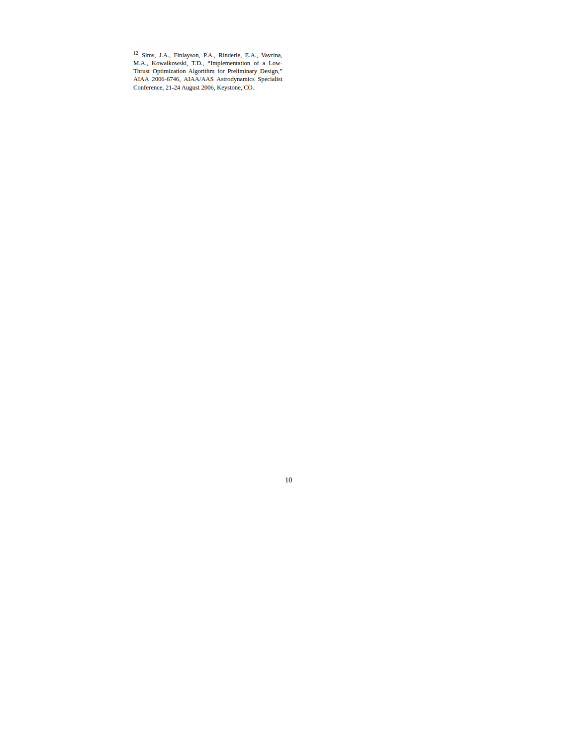12 Sims, J.A., Finlayson, P.A., Rinderle, E.A., Vavrina, M.A., Kowalkowski, T.D., “Implementation of a Low-Thrust Optimization Algorithm for Preliminary Design,” AIAA 2006-6746, AIAA/AAS Astrodynamics Specialist Conference, 21-24 August 2006, Keystone, CO.
10